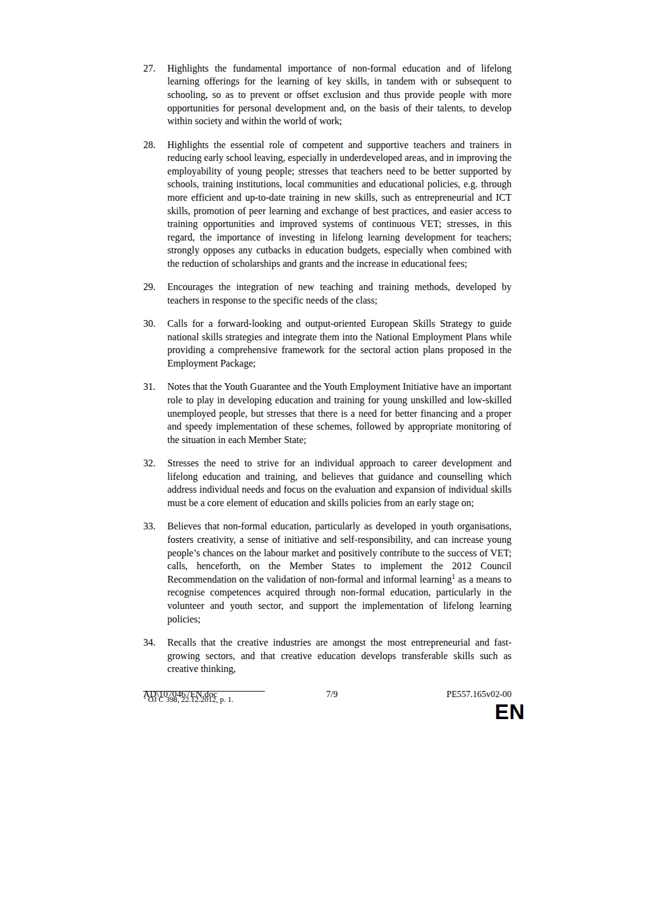27. Highlights the fundamental importance of non-formal education and of lifelong learning offerings for the learning of key skills, in tandem with or subsequent to schooling, so as to prevent or offset exclusion and thus provide people with more opportunities for personal development and, on the basis of their talents, to develop within society and within the world of work;
28. Highlights the essential role of competent and supportive teachers and trainers in reducing early school leaving, especially in underdeveloped areas, and in improving the employability of young people; stresses that teachers need to be better supported by schools, training institutions, local communities and educational policies, e.g. through more efficient and up-to-date training in new skills, such as entrepreneurial and ICT skills, promotion of peer learning and exchange of best practices, and easier access to training opportunities and improved systems of continuous VET; stresses, in this regard, the importance of investing in lifelong learning development for teachers; strongly opposes any cutbacks in education budgets, especially when combined with the reduction of scholarships and grants and the increase in educational fees;
29. Encourages the integration of new teaching and training methods, developed by teachers in response to the specific needs of the class;
30. Calls for a forward-looking and output-oriented European Skills Strategy to guide national skills strategies and integrate them into the National Employment Plans while providing a comprehensive framework for the sectoral action plans proposed in the Employment Package;
31. Notes that the Youth Guarantee and the Youth Employment Initiative have an important role to play in developing education and training for young unskilled and low-skilled unemployed people, but stresses that there is a need for better financing and a proper and speedy implementation of these schemes, followed by appropriate monitoring of the situation in each Member State;
32. Stresses the need to strive for an individual approach to career development and lifelong education and training, and believes that guidance and counselling which address individual needs and focus on the evaluation and expansion of individual skills must be a core element of education and skills policies from an early stage on;
33. Believes that non-formal education, particularly as developed in youth organisations, fosters creativity, a sense of initiative and self-responsibility, and can increase young people’s chances on the labour market and positively contribute to the success of VET; calls, henceforth, on the Member States to implement the 2012 Council Recommendation on the validation of non-formal and informal learning1 as a means to recognise competences acquired through non-formal education, particularly in the volunteer and youth sector, and support the implementation of lifelong learning policies;
34. Recalls that the creative industries are amongst the most entrepreneurial and fast-growing sectors, and that creative education develops transferable skills such as creative thinking,
1 OJ C 398, 22.12.2012, p. 1.
AD\1070467EN.doc 7/9 PE557.165v02-00
EN